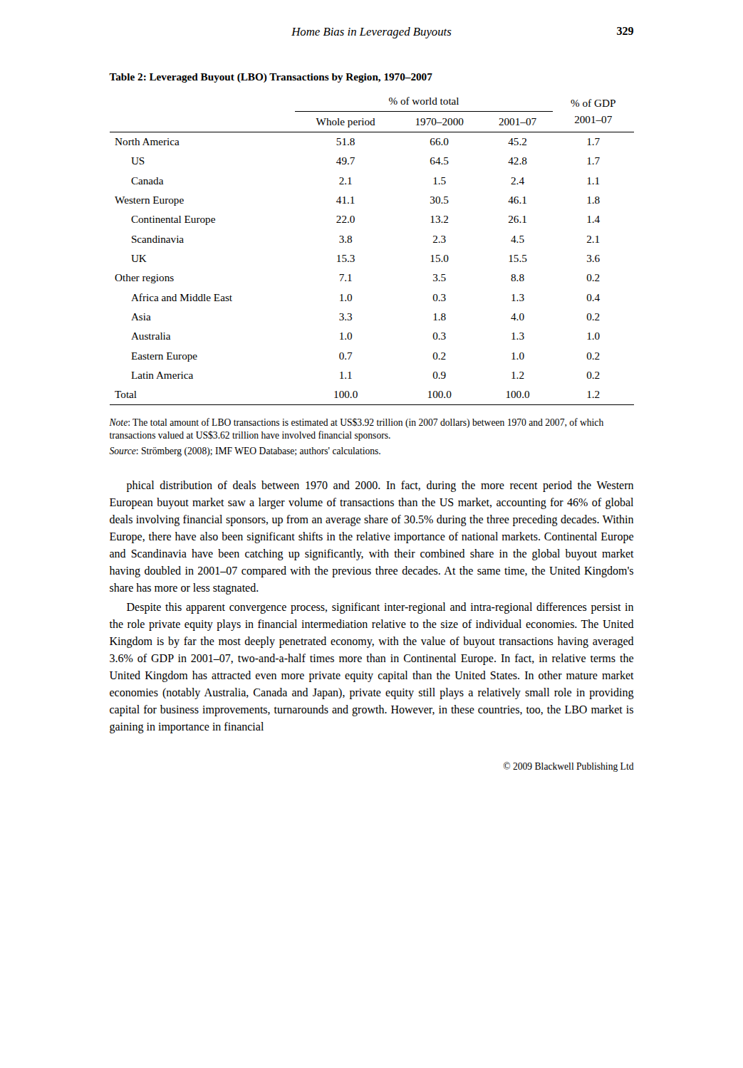Home Bias in Leveraged Buyouts 329
Table 2: Leveraged Buyout (LBO) Transactions by Region, 1970–2007
| | % of world total | % of GDP 2001–07 |
| --- | --- | --- |
| | Whole period | 1970–2000 | 2001–07 |
| North America | 51.8 | 66.0 | 45.2 | 1.7 |
| US | 49.7 | 64.5 | 42.8 | 1.7 |
| Canada | 2.1 | 1.5 | 2.4 | 1.1 |
| Western Europe | 41.1 | 30.5 | 46.1 | 1.8 |
| Continental Europe | 22.0 | 13.2 | 26.1 | 1.4 |
| Scandinavia | 3.8 | 2.3 | 4.5 | 2.1 |
| UK | 15.3 | 15.0 | 15.5 | 3.6 |
| Other regions | 7.1 | 3.5 | 8.8 | 0.2 |
| Africa and Middle East | 1.0 | 0.3 | 1.3 | 0.4 |
| Asia | 3.3 | 1.8 | 4.0 | 0.2 |
| Australia | 1.0 | 0.3 | 1.3 | 1.0 |
| Eastern Europe | 0.7 | 0.2 | 1.0 | 0.2 |
| Latin America | 1.1 | 0.9 | 1.2 | 0.2 |
| Total | 100.0 | 100.0 | 100.0 | 1.2 |
Note: The total amount of LBO transactions is estimated at US$3.92 trillion (in 2007 dollars) between 1970 and 2007, of which transactions valued at US$3.62 trillion have involved financial sponsors.
Source: Strömberg (2008); IMF WEO Database; authors' calculations.
phical distribution of deals between 1970 and 2000. In fact, during the more recent period the Western European buyout market saw a larger volume of transactions than the US market, accounting for 46% of global deals involving financial sponsors, up from an average share of 30.5% during the three preceding decades. Within Europe, there have also been significant shifts in the relative importance of national markets. Continental Europe and Scandinavia have been catching up significantly, with their combined share in the global buyout market having doubled in 2001–07 compared with the previous three decades. At the same time, the United Kingdom's share has more or less stagnated.
Despite this apparent convergence process, significant inter-regional and intra-regional differences persist in the role private equity plays in financial intermediation relative to the size of individual economies. The United Kingdom is by far the most deeply penetrated economy, with the value of buyout transactions having averaged 3.6% of GDP in 2001–07, two-and-a-half times more than in Continental Europe. In fact, in relative terms the United Kingdom has attracted even more private equity capital than the United States. In other mature market economies (notably Australia, Canada and Japan), private equity still plays a relatively small role in providing capital for business improvements, turnarounds and growth. However, in these countries, too, the LBO market is gaining in importance in financial
© 2009 Blackwell Publishing Ltd